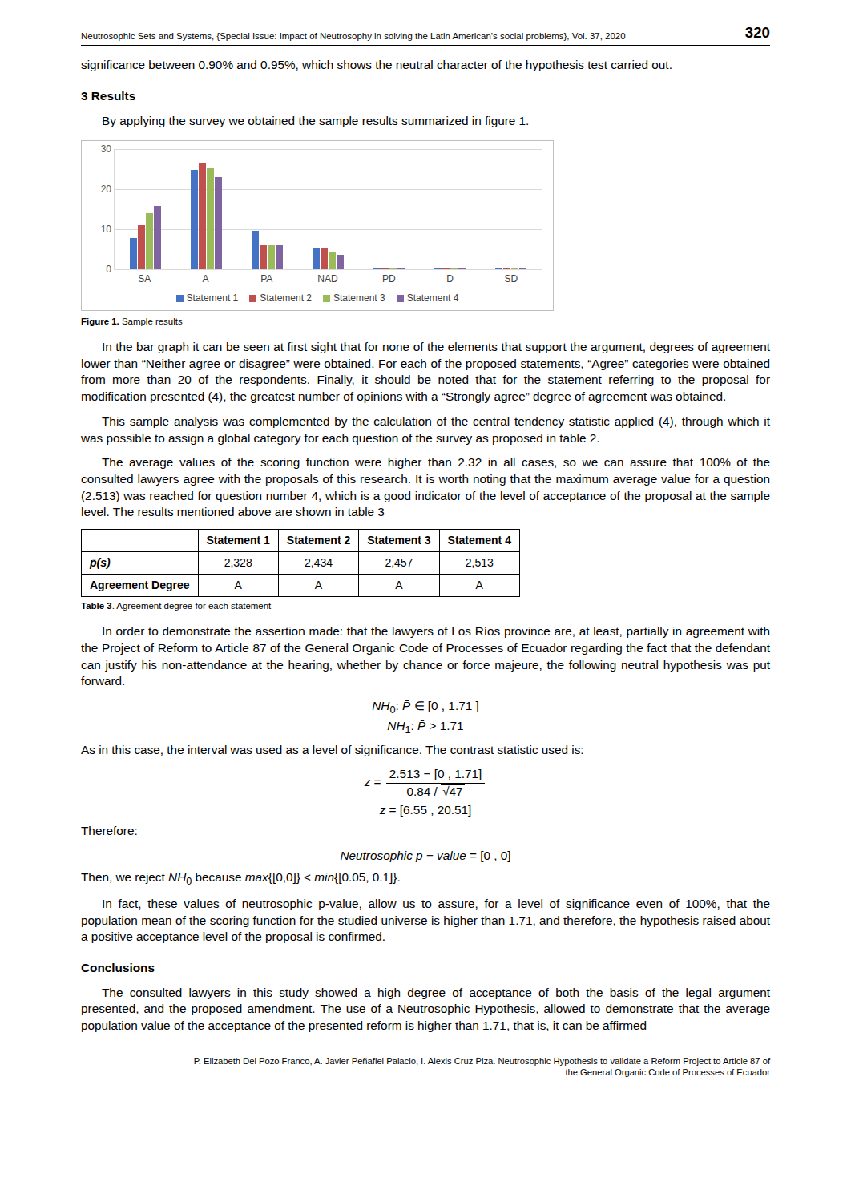Neutrosophic Sets and Systems, {Special Issue: Impact of Neutrosophy in solving the Latin American's social problems}, Vol. 37, 2020
320
significance between 0.90% and 0.95%, which shows the neutral character of the hypothesis test carried out.
3 Results
By applying the survey we obtained the sample results summarized in figure 1.
30
20
10
0
SA APA NAD PD DSD
Statement 1 Statement 2 Statement 3 Statement 4
Figure 1. Sample results
In the bar graph it can be seen at first sight that for none of the elements that support the argument, degrees of agreement lower than “Neither agree or disagree” were obtained. For each of the proposed statements, “Agree” categories were obtained from more than 20 of the respondents. Finally, it should be noted that for the statement referring to the proposal for modification presented (4), the greatest number of opinions with a “Strongly agree” degree of agreement was obtained.
This sample analysis was complemented by the calculation of the central tendency statistic applied (4), through which it was possible to assign a global category for each question of the survey as proposed in table 2.
The average values of the scoring function were higher than 2.32 in all cases, so we can assure that 100% of the consulted lawyers agree with the proposals of this research. It is worth noting that the maximum average value for a question (2.513) was reached for question number 4, which is a good indicator of the level of acceptance of the proposal at the sample level. The results mentioned above are shown in table 3
| | Statement 1 | Statement 2 | Statement 3 | Statement 4 |
| --- | --- | --- | --- | --- |
| p̄(s) | 2,328 | 2,434 | 2,457 | 2,513 |
| Agreement Degree | A | A | A | A |
Table 3. Agreement degree for each statement
In order to demonstrate the assertion made: that the lawyers of Los Ríos province are, at least, partially in agreement with the Project of Reform to Article 87 of the General Organic Code of Processes of Ecuador regarding the fact that the defendant can justify his non-attendance at the hearing, whether by chance or force majeure, the following neutral hypothesis was put forward.
NH0: P̄ ∈ [0 , 1.71 ]
NH1: P̄ > 1.71
As in this case, the interval was used as a level of significance. The contrast statistic used is:
z = 2.513 − [0 , 1.71] 0.84 / √47
z = [6.55 , 20.51]
Therefore:
Neutrosophic p − value = [0 , 0]
Then, we reject NH0 because max{[0,0]} < min{[0.05, 0.1]}.
In fact, these values of neutrosophic p-value, allow us to assure, for a level of significance even of 100%, that the population mean of the scoring function for the studied universe is higher than 1.71, and therefore, the hypothesis raised about a positive acceptance level of the proposal is confirmed.
Conclusions
The consulted lawyers in this study showed a high degree of acceptance of both the basis of the legal argument presented, and the proposed amendment. The use of a Neutrosophic Hypothesis, allowed to demonstrate that the average population value of the acceptance of the presented reform is higher than 1.71, that is, it can be affirmed
P. Elizabeth Del Pozo Franco, A. Javier Peñafiel Palacio, I. Alexis Cruz Piza. Neutrosophic Hypothesis to validate a Reform Project to Article 87 of
the General Organic Code of Processes of Ecuador